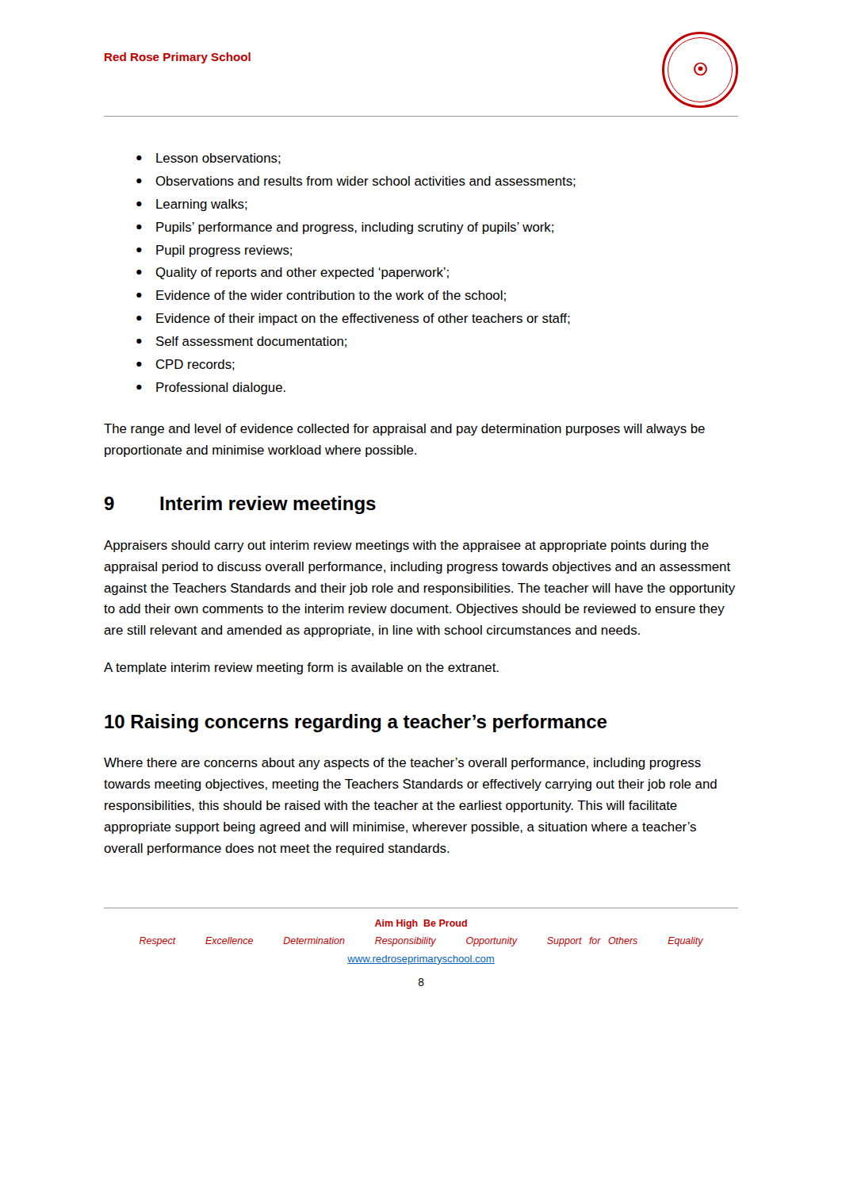Red Rose Primary School
⦿
Lesson observations;
Observations and results from wider school activities and assessments;
Learning walks;
Pupils’ performance and progress, including scrutiny of pupils’ work;
Pupil progress reviews;
Quality of reports and other expected ‘paperwork’;
Evidence of the wider contribution to the work of the school;
Evidence of their impact on the effectiveness of other teachers or staff;
Self assessment documentation;
CPD records;
Professional dialogue.
The range and level of evidence collected for appraisal and pay determination purposes will always be proportionate and minimise workload where possible.
9 Interim review meetings
Appraisers should carry out interim review meetings with the appraisee at appropriate points during the appraisal period to discuss overall performance, including progress towards objectives and an assessment against the Teachers Standards and their job role and responsibilities. The teacher will have the opportunity to add their own comments to the interim review document. Objectives should be reviewed to ensure they are still relevant and amended as appropriate, in line with school circumstances and needs.
A template interim review meeting form is available on the extranet.
10 Raising concerns regarding a teacher’s performance
Where there are concerns about any aspects of the teacher’s overall performance, including progress towards meeting objectives, meeting the Teachers Standards or effectively carrying out their job role and responsibilities, this should be raised with the teacher at the earliest opportunity. This will facilitate appropriate support being agreed and will minimise, wherever possible, a situation where a teacher’s overall performance does not meet the required standards.
Aim High Be Proud
Respect Excellence Determination Responsibility Opportunity Support for Others Equality
www.redroseprimaryschool.com
8